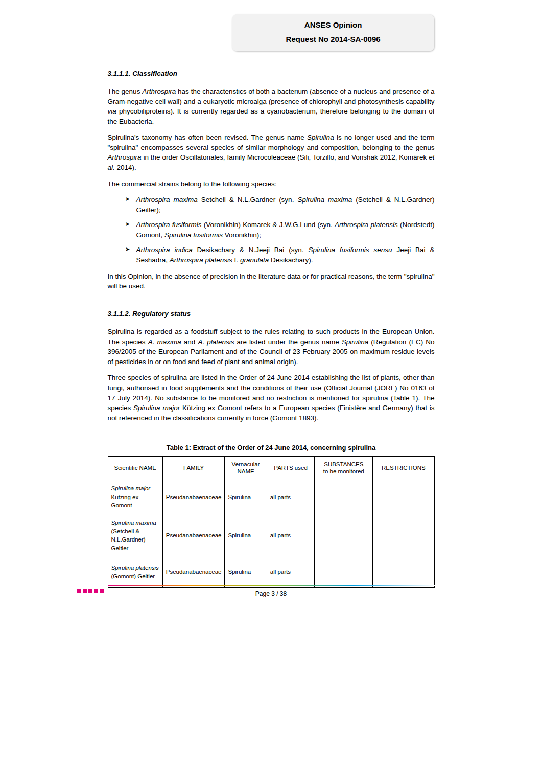ANSES Opinion
Request No 2014-SA-0096
3.1.1.1. Classification
The genus Arthrospira has the characteristics of both a bacterium (absence of a nucleus and presence of a Gram-negative cell wall) and a eukaryotic microalga (presence of chlorophyll and photosynthesis capability via phycobiliproteins). It is currently regarded as a cyanobacterium, therefore belonging to the domain of the Eubacteria.
Spirulina's taxonomy has often been revised. The genus name Spirulina is no longer used and the term "spirulina" encompasses several species of similar morphology and composition, belonging to the genus Arthrospira in the order Oscillatoriales, family Microcoleaceae (Sili, Torzillo, and Vonshak 2012, Komárek et al. 2014).
The commercial strains belong to the following species:
Arthrospira maxima Setchell & N.L.Gardner (syn. Spirulina maxima (Setchell & N.L.Gardner) Geitler);
Arthrospira fusiformis (Voronikhin) Komarek & J.W.G.Lund (syn. Arthrospira platensis (Nordstedt) Gomont, Spirulina fusiformis Voronikhin);
Arthrospira indica Desikachary & N.Jeeji Bai (syn. Spirulina fusiformis sensu Jeeji Bai & Seshadra, Arthrospira platensis f. granulata Desikachary).
In this Opinion, in the absence of precision in the literature data or for practical reasons, the term "spirulina" will be used.
3.1.1.2. Regulatory status
Spirulina is regarded as a foodstuff subject to the rules relating to such products in the European Union. The species A. maxima and A. platensis are listed under the genus name Spirulina (Regulation (EC) No 396/2005 of the European Parliament and of the Council of 23 February 2005 on maximum residue levels of pesticides in or on food and feed of plant and animal origin).
Three species of spirulina are listed in the Order of 24 June 2014 establishing the list of plants, other than fungi, authorised in food supplements and the conditions of their use (Official Journal (JORF) No 0163 of 17 July 2014). No substance to be monitored and no restriction is mentioned for spirulina (Table 1). The species Spirulina major Kützing ex Gomont refers to a European species (Finistère and Germany) that is not referenced in the classifications currently in force (Gomont 1893).
Table 1: Extract of the Order of 24 June 2014, concerning spirulina
| Scientific NAME | FAMILY | Vernacular NAME | PARTS used | SUBSTANCES to be monitored | RESTRICTIONS |
| --- | --- | --- | --- | --- | --- |
| Spirulina major Kützing ex Gomont | Pseudanabaenaceae | Spirulina | all parts | | |
| Spirulina maxima (Setchell & N.L.Gardner) Geitler | Pseudanabaenaceae | Spirulina | all parts | | |
| Spirulina platensis (Gomont) Geitler | Pseudanabaenaceae | Spirulina | all parts | | |
Page 3 / 38